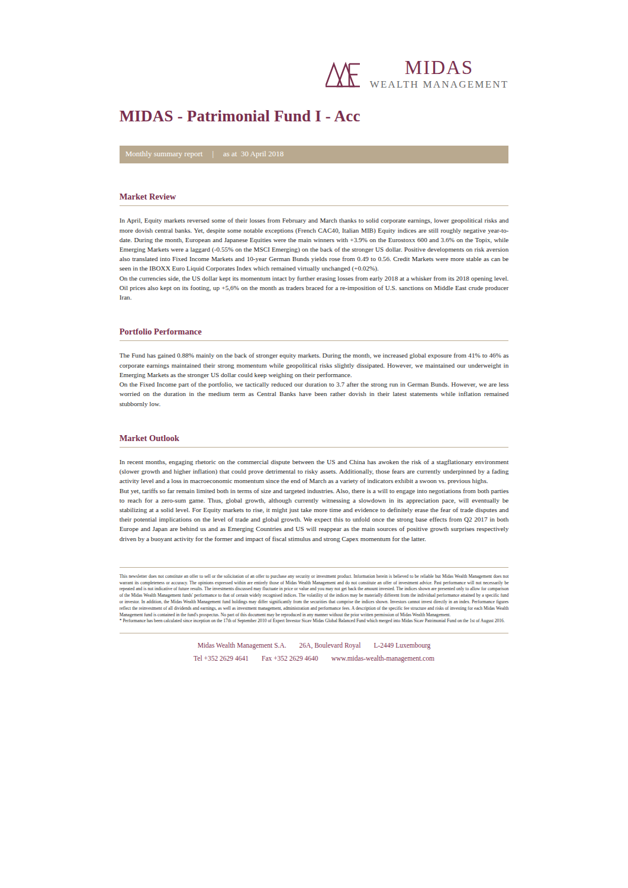MIDAS
WEALTH MANAGEMENT
MIDAS - Patrimonial Fund I - Acc
Monthly summary report|as at 30 April 2018
Market Review
In April, Equity markets reversed some of their losses from February and March thanks to solid corporate earnings, lower geopolitical risks and more dovish central banks. Yet, despite some notable exceptions (French CAC40, Italian MIB) Equity indices are still roughly negative year-to-date. During the month, European and Japanese Equities were the main winners with +3.9% on the Eurostoxx 600 and 3.6% on the Topix, while Emerging Markets were a laggard (-0.55% on the MSCI Emerging) on the back of the stronger US dollar. Positive developments on risk aversion also translated into Fixed Income Markets and 10-year German Bunds yields rose from 0.49 to 0.56. Credit Markets were more stable as can be seen in the IBOXX Euro Liquid Corporates Index which remained virtually unchanged (+0.02%).
On the currencies side, the US dollar kept its momentum intact by further erasing losses from early 2018 at a whisker from its 2018 opening level. Oil prices also kept on its footing, up +5,6% on the month as traders braced for a re-imposition of U.S. sanctions on Middle East crude producer Iran.
Portfolio Performance
The Fund has gained 0.88% mainly on the back of stronger equity markets. During the month, we increased global exposure from 41% to 46% as corporate earnings maintained their strong momentum while geopolitical risks slightly dissipated. However, we maintained our underweight in Emerging Markets as the stronger US dollar could keep weighing on their performance.
On the Fixed Income part of the portfolio, we tactically reduced our duration to 3.7 after the strong run in German Bunds. However, we are less worried on the duration in the medium term as Central Banks have been rather dovish in their latest statements while inflation remained stubbornly low.
Market Outlook
In recent months, engaging rhetoric on the commercial dispute between the US and China has awoken the risk of a stagflationary environment (slower growth and higher inflation) that could prove detrimental to risky assets. Additionally, those fears are currently underpinned by a fading activity level and a loss in macroeconomic momentum since the end of March as a variety of indicators exhibit a swoon vs. previous highs.
But yet, tariffs so far remain limited both in terms of size and targeted industries. Also, there is a will to engage into negotiations from both parties to reach for a zero-sum game. Thus, global growth, although currently witnessing a slowdown in its appreciation pace, will eventually be stabilizing at a solid level. For Equity markets to rise, it might just take more time and evidence to definitely erase the fear of trade disputes and their potential implications on the level of trade and global growth. We expect this to unfold once the strong base effects from Q2 2017 in both Europe and Japan are behind us and as Emerging Countries and US will reappear as the main sources of positive growth surprises respectively driven by a buoyant activity for the former and impact of fiscal stimulus and strong Capex momentum for the latter.
This newsletter does not constitute an offer to sell or the solicitation of an offer to purchase any security or investment product. Information herein is believed to be reliable but Midas Wealth Management does not warrant its completeness or accuracy. The opinions expressed within are entirely those of Midas Wealth Management and do not constitute an offer of investment advice. Past performance will not necessarily be repeated and is not indicative of future results. The investments discussed may fluctuate in price or value and you may not get back the amount invested. The indices shown are presented only to allow for comparison of the Midas Wealth Management funds' performance to that of certain widely recognised indices. The volatility of the indices may be materially different from the individual performance attained by a specific fund or investor. In addition, the Midas Wealth Management fund holdings may differ significantly from the securities that comprise the indices shown. Investors cannot invest directly in an index. Performance figures reflect the reinvestment of all dividends and earnings, as well as investment management, administration and performance fees. A description of the specific fee structure and risks of investing for each Midas Wealth Management fund is contained in the fund's prospectus. No part of this document may be reproduced in any manner without the prior written permission of Midas Wealth Management.
* Performance has been calculated since inception on the 17th of September 2010 of Expert Investor Sicav Midas Global Balanced Fund which merged into Midas Sicav Patrimonial Fund on the 1st of August 2016.
Midas Wealth Management S.A. 26A, Boulevard Royal L-2449 Luxembourg
Tel +352 2629 4641 Fax +352 2629 4640 www.midas-wealth-management.com